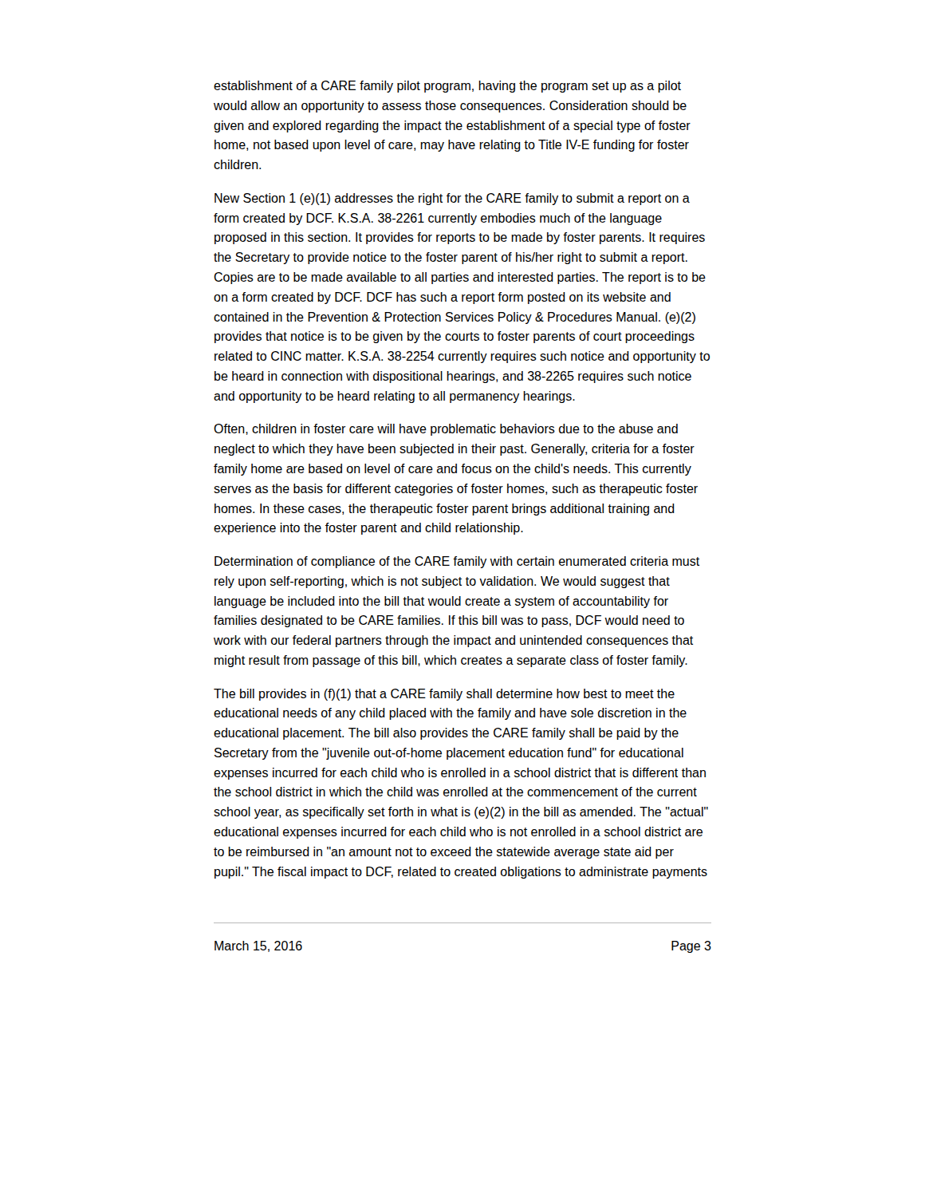establishment of a CARE family pilot program, having the program set up as a pilot would allow an opportunity to assess those consequences. Consideration should be given and explored regarding the impact the establishment of a special type of foster home, not based upon level of care, may have relating to Title IV-E funding for foster children.
New Section 1 (e)(1) addresses the right for the CARE family to submit a report on a form created by DCF. K.S.A. 38-2261 currently embodies much of the language proposed in this section. It provides for reports to be made by foster parents. It requires the Secretary to provide notice to the foster parent of his/her right to submit a report. Copies are to be made available to all parties and interested parties. The report is to be on a form created by DCF. DCF has such a report form posted on its website and contained in the Prevention & Protection Services Policy & Procedures Manual. (e)(2) provides that notice is to be given by the courts to foster parents of court proceedings related to CINC matter. K.S.A. 38-2254 currently requires such notice and opportunity to be heard in connection with dispositional hearings, and 38-2265 requires such notice and opportunity to be heard relating to all permanency hearings.
Often, children in foster care will have problematic behaviors due to the abuse and neglect to which they have been subjected in their past. Generally, criteria for a foster family home are based on level of care and focus on the child's needs. This currently serves as the basis for different categories of foster homes, such as therapeutic foster homes. In these cases, the therapeutic foster parent brings additional training and experience into the foster parent and child relationship.
Determination of compliance of the CARE family with certain enumerated criteria must rely upon self-reporting, which is not subject to validation. We would suggest that language be included into the bill that would create a system of accountability for families designated to be CARE families. If this bill was to pass, DCF would need to work with our federal partners through the impact and unintended consequences that might result from passage of this bill, which creates a separate class of foster family.
The bill provides in (f)(1) that a CARE family shall determine how best to meet the educational needs of any child placed with the family and have sole discretion in the educational placement. The bill also provides the CARE family shall be paid by the Secretary from the "juvenile out-of-home placement education fund" for educational expenses incurred for each child who is enrolled in a school district that is different than the school district in which the child was enrolled at the commencement of the current school year, as specifically set forth in what is (e)(2) in the bill as amended. The "actual" educational expenses incurred for each child who is not enrolled in a school district are to be reimbursed in "an amount not to exceed the statewide average state aid per pupil." The fiscal impact to DCF, related to created obligations to administrate payments
March 15, 2016 Page 3